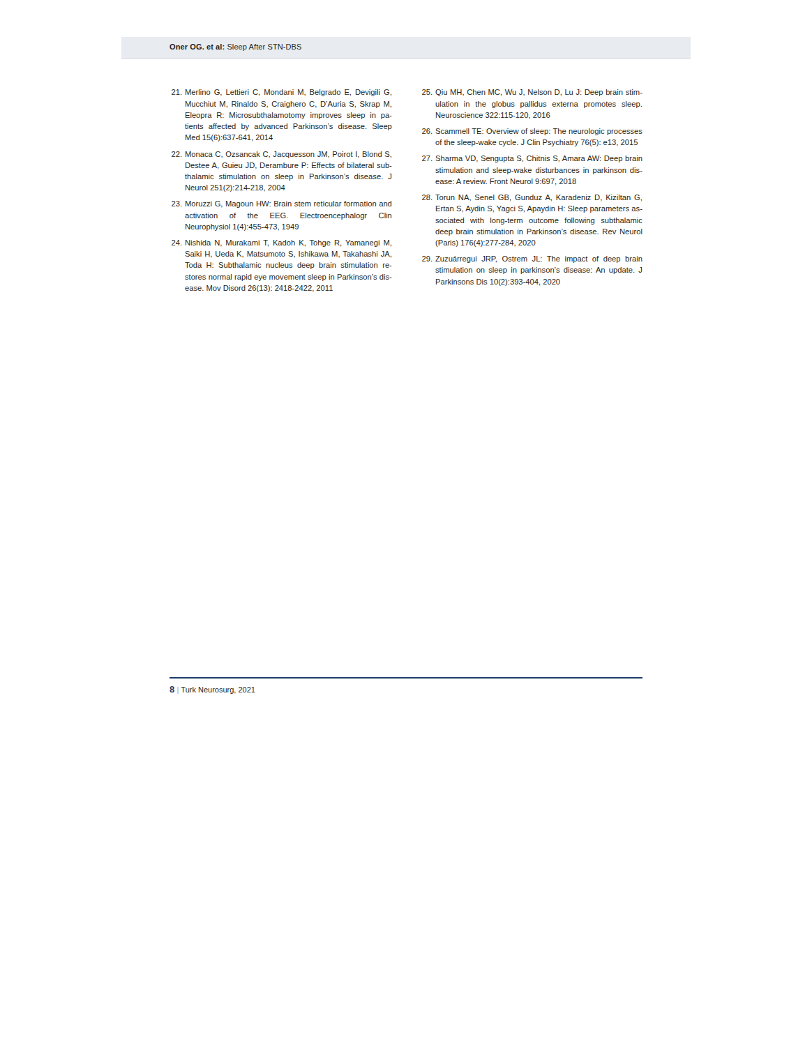Oner OG. et al: Sleep After STN-DBS
21 Merlino G, Lettieri C, Mondani M, Belgrado E, Devigili G, Mucchiut M, Rinaldo S, Craighero C, D’Auria S, Skrap M, Eleopra R: Microsubthalamotomy improves sleep in patients affected by advanced Parkinson’s disease. Sleep Med 15(6):637-641, 2014
22 Monaca C, Ozsancak C, Jacquesson JM, Poirot I, Blond S, Destee A, Guieu JD, Derambure P: Effects of bilateral subthalamic stimulation on sleep in Parkinson’s disease. J Neurol 251(2):214-218, 2004
23 Moruzzi G, Magoun HW: Brain stem reticular formation and activation of the EEG. Electroencephalogr Clin Neurophysiol 1(4):455-473, 1949
24 Nishida N, Murakami T, Kadoh K, Tohge R, Yamanegi M, Saiki H, Ueda K, Matsumoto S, Ishikawa M, Takahashi JA, Toda H: Subthalamic nucleus deep brain stimulation restores normal rapid eye movement sleep in Parkinson’s disease. Mov Disord 26(13): 2418-2422, 2011
25 Qiu MH, Chen MC, Wu J, Nelson D, Lu J: Deep brain stimulation in the globus pallidus externa promotes sleep. Neuroscience 322:115-120, 2016
26 Scammell TE: Overview of sleep: The neurologic processes of the sleep-wake cycle. J Clin Psychiatry 76(5): e13, 2015
27 Sharma VD, Sengupta S, Chitnis S, Amara AW: Deep brain stimulation and sleep-wake disturbances in parkinson disease: A review. Front Neurol 9:697, 2018
28 Torun NA, Senel GB, Gunduz A, Karadeniz D, Kiziltan G, Ertan S, Aydin S, Yagci S, Apaydin H: Sleep parameters associated with long-term outcome following subthalamic deep brain stimulation in Parkinson’s disease. Rev Neurol (Paris) 176(4):277-284, 2020
29 Zuzuárregui JRP, Ostrem JL: The impact of deep brain stimulation on sleep in parkinson’s disease: An update. J Parkinsons Dis 10(2):393-404, 2020
8|Turk Neurosurg, 2021